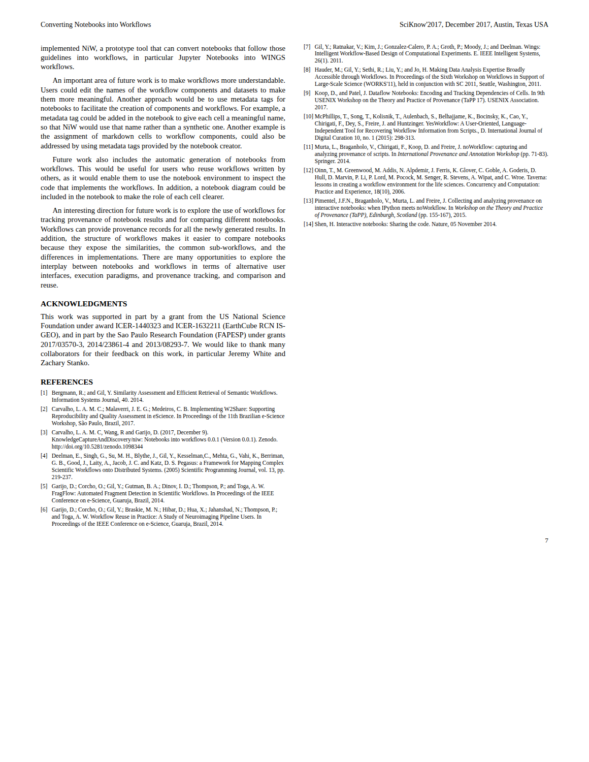Converting Notebooks into Workflows
SciKnow'2017, December 2017, Austin, Texas USA
implemented NiW, a prototype tool that can convert notebooks that follow those guidelines into workflows, in particular Jupyter Notebooks into WINGS workflows.
An important area of future work is to make workflows more understandable. Users could edit the names of the workflow components and datasets to make them more meaningful. Another approach would be to use metadata tags for notebooks to facilitate the creation of components and workflows. For example, a metadata tag could be added in the notebook to give each cell a meaningful name, so that NiW would use that name rather than a synthetic one. Another example is the assignment of markdown cells to workflow components, could also be addressed by using metadata tags provided by the notebook creator.
Future work also includes the automatic generation of notebooks from workflows. This would be useful for users who reuse workflows written by others, as it would enable them to use the notebook environment to inspect the code that implements the workflows. In addition, a notebook diagram could be included in the notebook to make the role of each cell clearer.
An interesting direction for future work is to explore the use of workflows for tracking provenance of notebook results and for comparing different notebooks. Workflows can provide provenance records for all the newly generated results. In addition, the structure of workflows makes it easier to compare notebooks because they expose the similarities, the common sub-workflows, and the differences in implementations. There are many opportunities to explore the interplay between notebooks and workflows in terms of alternative user interfaces, execution paradigms, and provenance tracking, and comparison and reuse.
Acknowledgments
This work was supported in part by a grant from the US National Science Foundation under award ICER-1440323 and ICER-1632211 (EarthCube RCN IS-GEO), and in part by the Sao Paulo Research Foundation (FAPESP) under grants 2017/03570-3, 2014/23861-4 and 2013/08293-7. We would like to thank many collaborators for their feedback on this work, in particular Jeremy White and Zachary Stanko.
References
[1] Bergmann, R.; and Gil, Y. Similarity Assessment and Efficient Retrieval of Semantic Workflows. Information Systems Journal, 40. 2014.
[2] Carvalho, L. A. M. C.; Malaverri, J. E. G.; Medeiros, C. B. Implementing W2Share: Supporting Reproducibility and Quality Assessment in eScience. In Proceedings of the 11th Brazilian e-Science Workshop, São Paulo, Brazil, 2017.
[3] Carvalho, L. A. M. C, Wang, R and Garijo, D. (2017, December 9). KnowledgeCaptureAndDiscovery/niw: Notebooks into workflows 0.0.1 (Version 0.0.1). Zenodo. http://doi.org/10.5281/zenodo.1098344
[4] Deelman, E., Singh, G., Su, M. H., Blythe, J., Gil, Y., Kesselman,C., Mehta, G., Vahi, K., Berriman, G. B., Good, J., Laity, A., Jacob, J. C. and Katz, D. S. Pegasus: a Framework for Mapping Complex Scientific Workflows onto Distributed Systems. (2005) Scientific Programming Journal, vol. 13, pp. 219-237.
[5] Garijo, D.; Corcho, O.; Gil, Y.; Gutman, B. A.; Dinov, I. D.; Thompson, P.; and Toga, A. W. FragFlow: Automated Fragment Detection in Scientific Workflows. In Proceedings of the IEEE Conference on e-Science, Guaruja, Brazil, 2014.
[6] Garijo, D.; Corcho, O.; Gil, Y.; Braskie, M. N.; Hibar, D.; Hua, X.; Jahanshad, N.; Thompson, P.; and Toga, A. W. Workflow Reuse in Practice: A Study of Neuroimaging Pipeline Users. In Proceedings of the IEEE Conference on e-Science, Guaruja, Brazil, 2014.
[7] Gil, Y.; Ratnakar, V.; Kim, J.; Gonzalez-Calero, P. A.; Groth, P.; Moody, J.; and Deelman. Wings: Intelligent Workflow-Based Design of Computational Experiments. E. IEEE Intelligent Systems, 26(1). 2011.
[8] Hauder, M.; Gil, Y.; Sethi, R.; Liu, Y.; and Jo, H. Making Data Analysis Expertise Broadly Accessible through Workflows. In Proceedings of the Sixth Workshop on Workflows in Support of Large-Scale Science (WORKS'11), held in conjunction with SC 2011, Seattle, Washington, 2011.
[9] Koop, D., and Patel, J. Dataflow Notebooks: Encoding and Tracking Dependencies of Cells. In 9th USENIX Workshop on the Theory and Practice of Provenance (TaPP 17). USENIX Association. 2017.
[10] McPhillips, T., Song, T., Kolisnik, T., Aulenbach, S., Belhajjame, K., Bocinsky, K., Cao, Y., Chirigati, F., Dey, S., Freire, J. and Huntzinger. YesWorkflow: A User-Oriented, Language-Independent Tool for Recovering Workflow Information from Scripts., D. International Journal of Digital Curation 10, no. 1 (2015): 298-313.
[11] Murta, L., Braganholo, V., Chirigati, F., Koop, D. and Freire, J. noWorkflow: capturing and analyzing provenance of scripts. In International Provenance and Annotation Workshop (pp. 71-83). Springer. 2014.
[12] Oinn, T., M. Greenwood, M. Addis, N. Alpdemir, J. Ferris, K. Glover, C. Goble, A. Goderis, D. Hull, D. Marvin, P. Li, P. Lord, M. Pocock, M. Senger, R. Stevens, A. Wipat, and C. Wroe. Taverna: lessons in creating a workflow environment for the life sciences. Concurrency and Computation: Practice and Experience, 18(10), 2006.
[13] Pimentel, J.F.N., Braganholo, V., Murta, L. and Freire, J. Collecting and analyzing provenance on interactive notebooks: when IPython meets noWorkflow. In Workshop on the Theory and Practice of Provenance (TaPP), Edinburgh, Scotland (pp. 155-167), 2015.
[14] Shen, H. Interactive notebooks: Sharing the code. Nature, 05 November 2014.
7